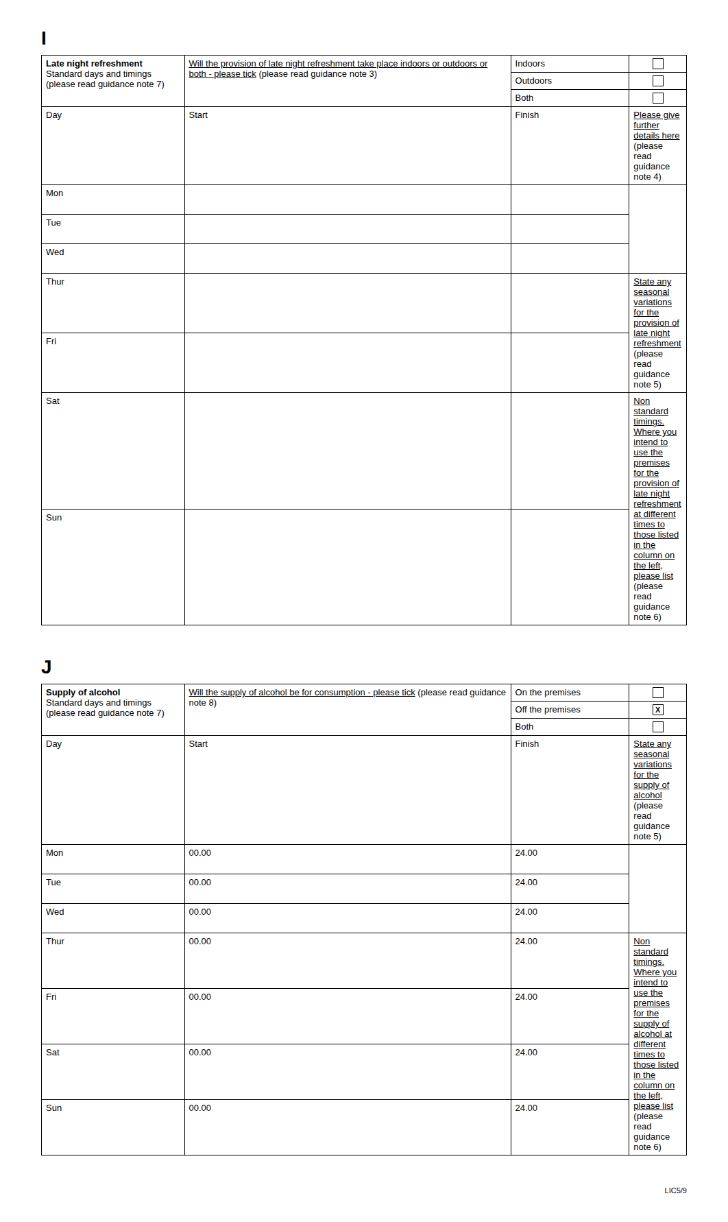I
| Late night refreshment Standard days and timings (please read guidance note 7) | Will the provision of late night refreshment take place indoors or outdoors or both - please tick (please read guidance note 3) | Indoors | |
| Outdoors | |
| Both | |
| Day | Start | Finish | Please give further details here (please read guidance note 4) |
| Mon | | | |
| Tue | | |
| Wed | | |
| Thur | | | State any seasonal variations for the provision of late night refreshment (please read guidance note 5) |
| Fri | | |
| Sat | | | Non standard timings. Where you intend to use the premises for the provision of late night refreshment at different times to those listed in the column on the left, please list (please read guidance note 6) |
| Sun | | |
J
| Supply of alcohol Standard days and timings (please read guidance note 7) | Will the supply of alcohol be for consumption - please tick (please read guidance note 8) | On the premises | |
| Off the premises | X |
| Both | |
| Day | Start | Finish | State any seasonal variations for the supply of alcohol (please read guidance note 5) |
| Mon | 00.00 | 24.00 | |
| Tue | 00.00 | 24.00 |
| Wed | 00.00 | 24.00 |
| Thur | 00.00 | 24.00 | Non standard timings. Where you intend to use the premises for the supply of alcohol at different times to those listed in the column on the left, please list (please read guidance note 6) |
| Fri | 00.00 | 24.00 |
| Sat | 00.00 | 24.00 |
| Sun | 00.00 | 24.00 |
LIC5/9